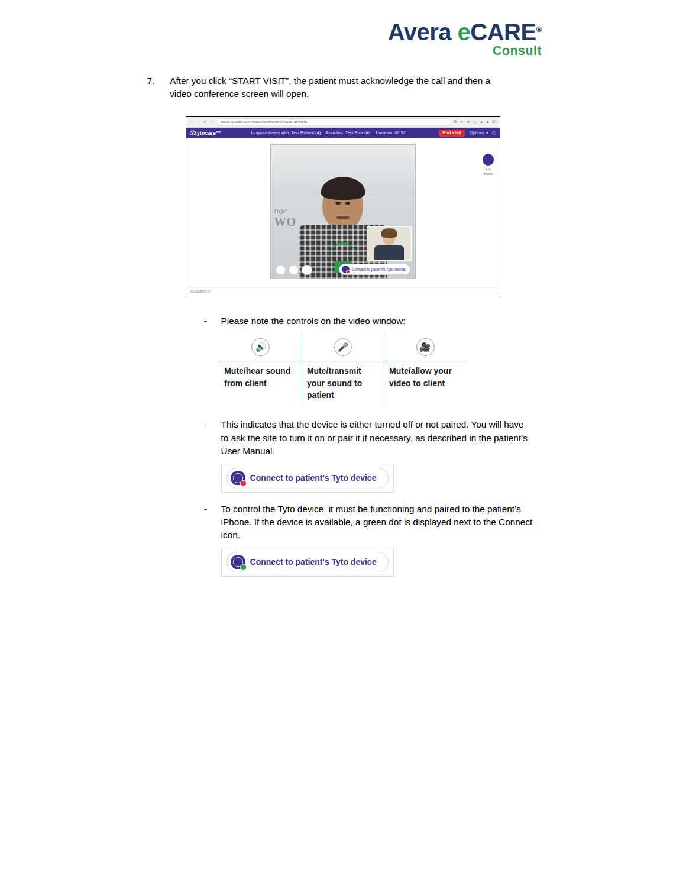Avera eCARE®
Consult
7.
After you click “START VISIT”, the patient must acknowledge the call and then a video conference screen will open.
← → ↻ ☉ about:tytocare.com/index.html#/onlineVisit/dFlxRVo45 ☰ ★ ⚙ ▢ ▲ ■ ☰
Ⓥtytocare™ In appointment with: Test Patient (4) Assisting: Test Provider Duration: 00:52 End visit Options ▾ ⓘ
Add
notes
nge
WO
Connect to patient's Tyto device
GALLERY □
- Please note the controls on the video window:
| 🔊 | 🎤 | 🎥 |
| Mute/hear sound from client | Mute/transmit your sound to patient | Mute/allow your video to client |
- This indicates that the device is either turned off or not paired. You will have to ask the site to turn it on or pair it if necessary, as described in the patient’s User Manual.
Connect to patient's Tyto device
- To control the Tyto device, it must be functioning and paired to the patient’s iPhone. If the device is available, a green dot is displayed next to the Connect icon.
Connect to patient's Tyto device